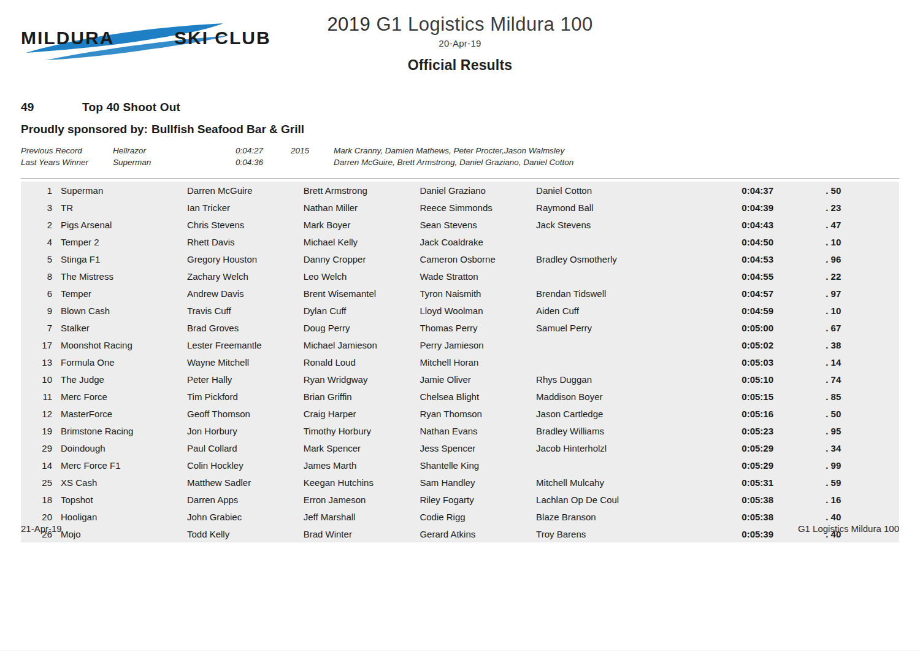MILDURA SKI CLUB
2019 G1 Logistics Mildura 100
20-Apr-19
Official Results
49 Top 40 Shoot Out
Proudly sponsored by: Bullfish Seafood Bar & Grill
| Previous Record | Hellrazor | 0:04:27 | 2015 | Mark Cranny, Damien Mathews, Peter Procter,Jason Walmsley |
| Last Years Winner | Superman | 0:04:36 | | Darren McGuire, Brett Armstrong, Daniel Graziano, Daniel Cotton |
| 1 | Superman | Darren McGuire | Brett Armstrong | Daniel Graziano | Daniel Cotton | 0:04:37 | . 50 | |
| 3 | TR | Ian Tricker | Nathan Miller | Reece Simmonds | Raymond Ball | 0:04:39 | . 23 | |
| 2 | Pigs Arsenal | Chris Stevens | Mark Boyer | Sean Stevens | Jack Stevens | 0:04:43 | . 47 | |
| 4 | Temper 2 | Rhett Davis | Michael Kelly | Jack Coaldrake | | 0:04:50 | . 10 | |
| 5 | Stinga F1 | Gregory Houston | Danny Cropper | Cameron Osborne | Bradley Osmotherly | 0:04:53 | . 96 | |
| 8 | The Mistress | Zachary Welch | Leo Welch | Wade Stratton | | 0:04:55 | . 22 | |
| 6 | Temper | Andrew Davis | Brent Wisemantel | Tyron Naismith | Brendan Tidswell | 0:04:57 | . 97 | |
| 9 | Blown Cash | Travis Cuff | Dylan Cuff | Lloyd Woolman | Aiden Cuff | 0:04:59 | . 10 | |
| 7 | Stalker | Brad Groves | Doug Perry | Thomas Perry | Samuel Perry | 0:05:00 | . 67 | |
| 17 | Moonshot Racing | Lester Freemantle | Michael Jamieson | Perry Jamieson | | 0:05:02 | . 38 | |
| 13 | Formula One | Wayne Mitchell | Ronald Loud | Mitchell Horan | | 0:05:03 | . 14 | |
| 10 | The Judge | Peter Hally | Ryan Wridgway | Jamie Oliver | Rhys Duggan | 0:05:10 | . 74 | |
| 11 | Merc Force | Tim Pickford | Brian Griffin | Chelsea Blight | Maddison Boyer | 0:05:15 | . 85 | |
| 12 | MasterForce | Geoff Thomson | Craig Harper | Ryan Thomson | Jason Cartledge | 0:05:16 | . 50 | |
| 19 | Brimstone Racing | Jon Horbury | Timothy Horbury | Nathan Evans | Bradley Williams | 0:05:23 | . 95 | |
| 29 | Doindough | Paul Collard | Mark Spencer | Jess Spencer | Jacob Hinterholzl | 0:05:29 | . 34 | |
| 14 | Merc Force F1 | Colin Hockley | James Marth | Shantelle King | | 0:05:29 | . 99 | |
| 25 | XS Cash | Matthew Sadler | Keegan Hutchins | Sam Handley | Mitchell Mulcahy | 0:05:31 | . 59 | |
| 18 | Topshot | Darren Apps | Erron Jameson | Riley Fogarty | Lachlan Op De Coul | 0:05:38 | . 16 | |
| 20 | Hooligan | John Grabiec | Jeff Marshall | Codie Rigg | Blaze Branson | 0:05:38 | . 40 | |
| 26 | Mojo | Todd Kelly | Brad Winter | Gerard Atkins | Troy Barens | 0:05:39 | . 40 | |
21-Apr-19 G1 Logistics Mildura 100